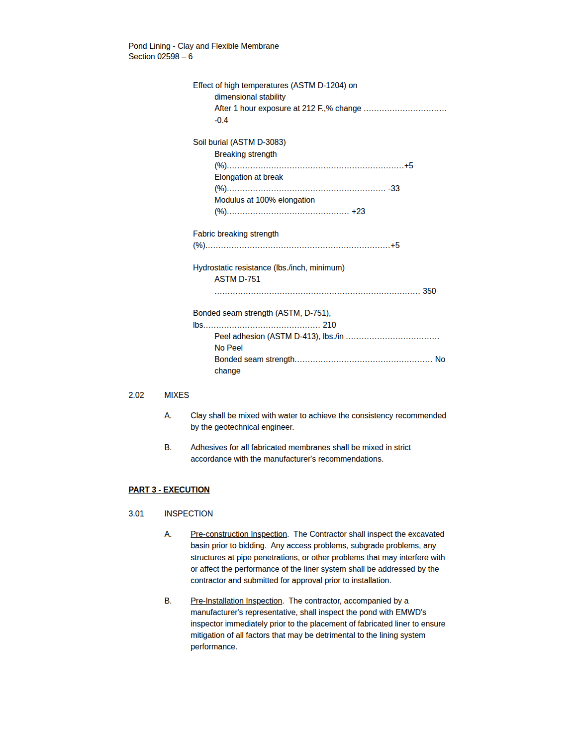Pond Lining - Clay and Flexible Membrane
Section 02598 – 6
Effect of high temperatures (ASTM D-1204) on
dimensional stability
After 1 hour exposure at 212 F.,% change ................................ -0.4
Soil burial (ASTM D-3083)
Breaking strength (%)....................................................................+5
Elongation at break (%)............................................................. -33
Modulus at 100% elongation (%)............................................... +23
Fabric breaking strength (%).......................................................................+5
Hydrostatic resistance (lbs./inch, minimum)
ASTM D-751 ............................................................................... 350
Bonded seam strength (ASTM, D-751), lbs............................................. 210
Peel adhesion (ASTM D-413), lbs./in .................................... No Peel
Bonded seam strength..................................................... No change
2.02
MIXES
A.
Clay shall be mixed with water to achieve the consistency recommended by the geotechnical engineer.
B.
Adhesives for all fabricated membranes shall be mixed in strict accordance with the manufacturer's recommendations.
PART 3 - EXECUTION
3.01
INSPECTION
A.
Pre-construction Inspection. The Contractor shall inspect the excavated basin prior to bidding. Any access problems, subgrade problems, any structures at pipe penetrations, or other problems that may interfere with or affect the performance of the liner system shall be addressed by the contractor and submitted for approval prior to installation.
B.
Pre-Installation Inspection. The contractor, accompanied by a manufacturer's representative, shall inspect the pond with EMWD's inspector immediately prior to the placement of fabricated liner to ensure mitigation of all factors that may be detrimental to the lining system performance.